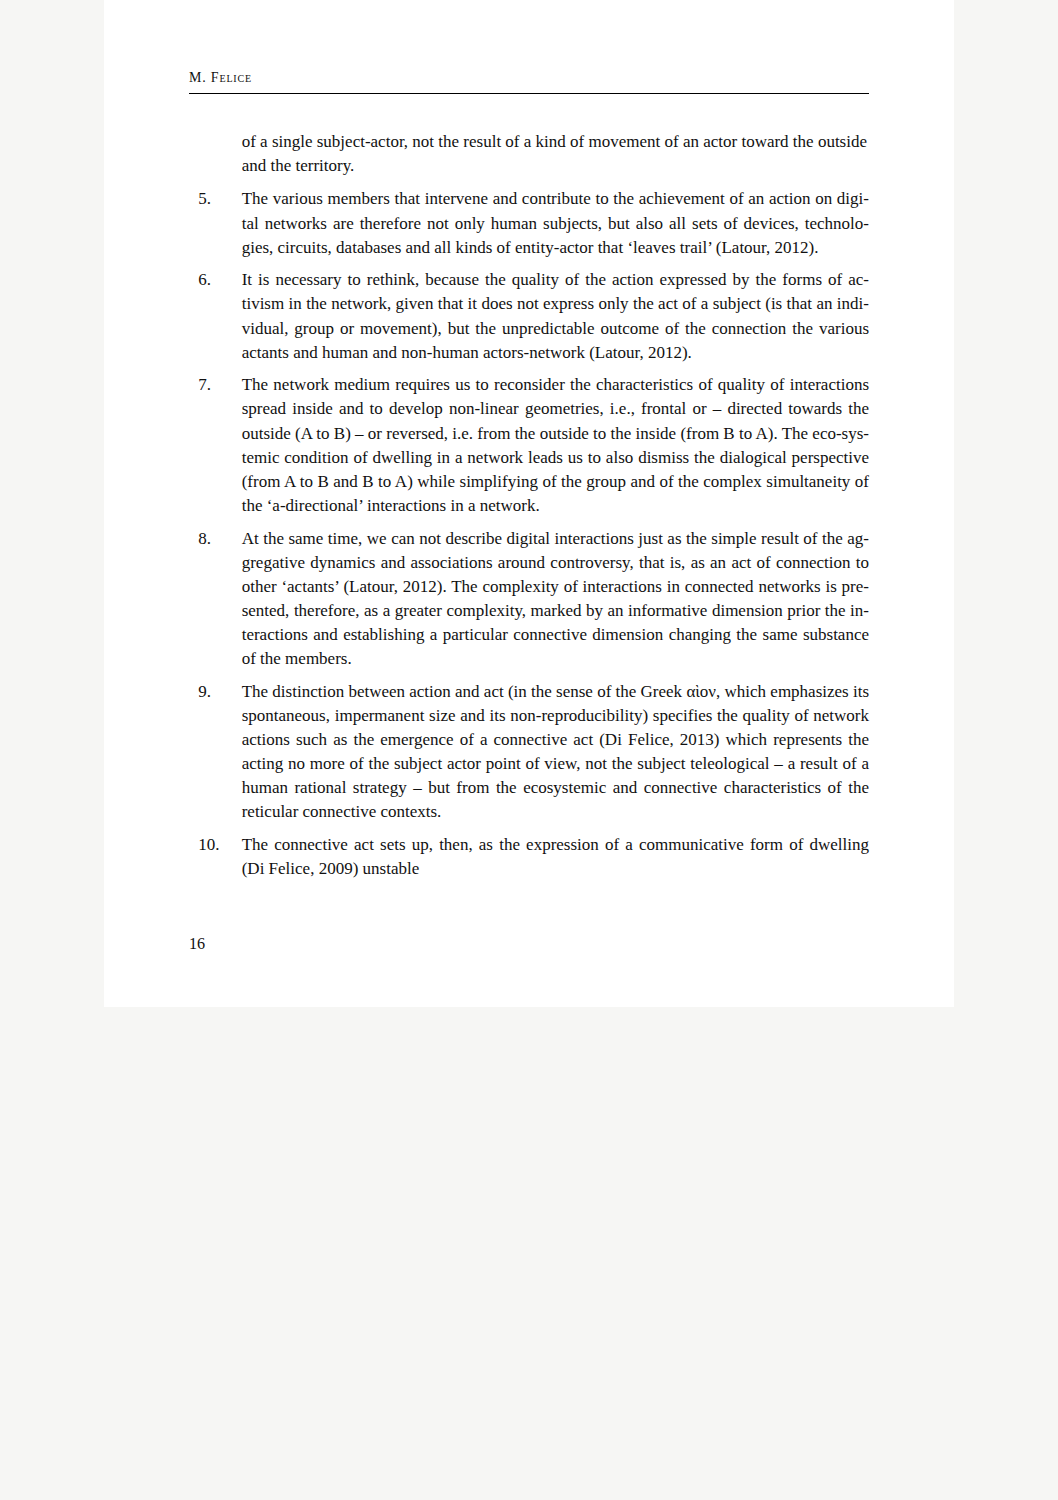M. Felice
of a single subject-actor, not the result of a kind of movement of an actor toward the outside and the territory.
The various members that intervene and contribute to the achievement of an action on digital networks are therefore not only human subjects, but also all sets of devices, technologies, circuits, databases and all kinds of entity-actor that ‘leaves trail’ (Latour, 2012).
It is necessary to rethink, because the quality of the action expressed by the forms of activism in the network, given that it does not express only the act of a subject (is that an individual, group or movement), but the unpredictable outcome of the connection the various actants and human and non-human actors-network (Latour, 2012).
The network medium requires us to reconsider the characteristics of quality of interactions spread inside and to develop non-linear geometries, i.e., frontal or – directed towards the outside (A to B) – or reversed, i.e. from the outside to the inside (from B to A). The eco-systemic condition of dwelling in a network leads us to also dismiss the dialogical perspective (from A to B and B to A) while simplifying of the group and of the complex simultaneity of the ‘a-directional’ interactions in a network.
At the same time, we can not describe digital interactions just as the simple result of the aggregative dynamics and associations around controversy, that is, as an act of connection to other ‘actants’ (Latour, 2012). The complexity of interactions in connected networks is presented, therefore, as a greater complexity, marked by an informative dimension prior the interactions and establishing a particular connective dimension changing the same substance of the members.
The distinction between action and act (in the sense of the Greek αὶον, which emphasizes its spontaneous, impermanent size and its non-reproducibility) specifies the quality of network actions such as the emergence of a connective act (Di Felice, 2013) which represents the acting no more of the subject actor point of view, not the subject teleological – a result of a human rational strategy – but from the ecosystemic and connective characteristics of the reticular connective contexts.
The connective act sets up, then, as the expression of a communicative form of dwelling (Di Felice, 2009) unstable
16